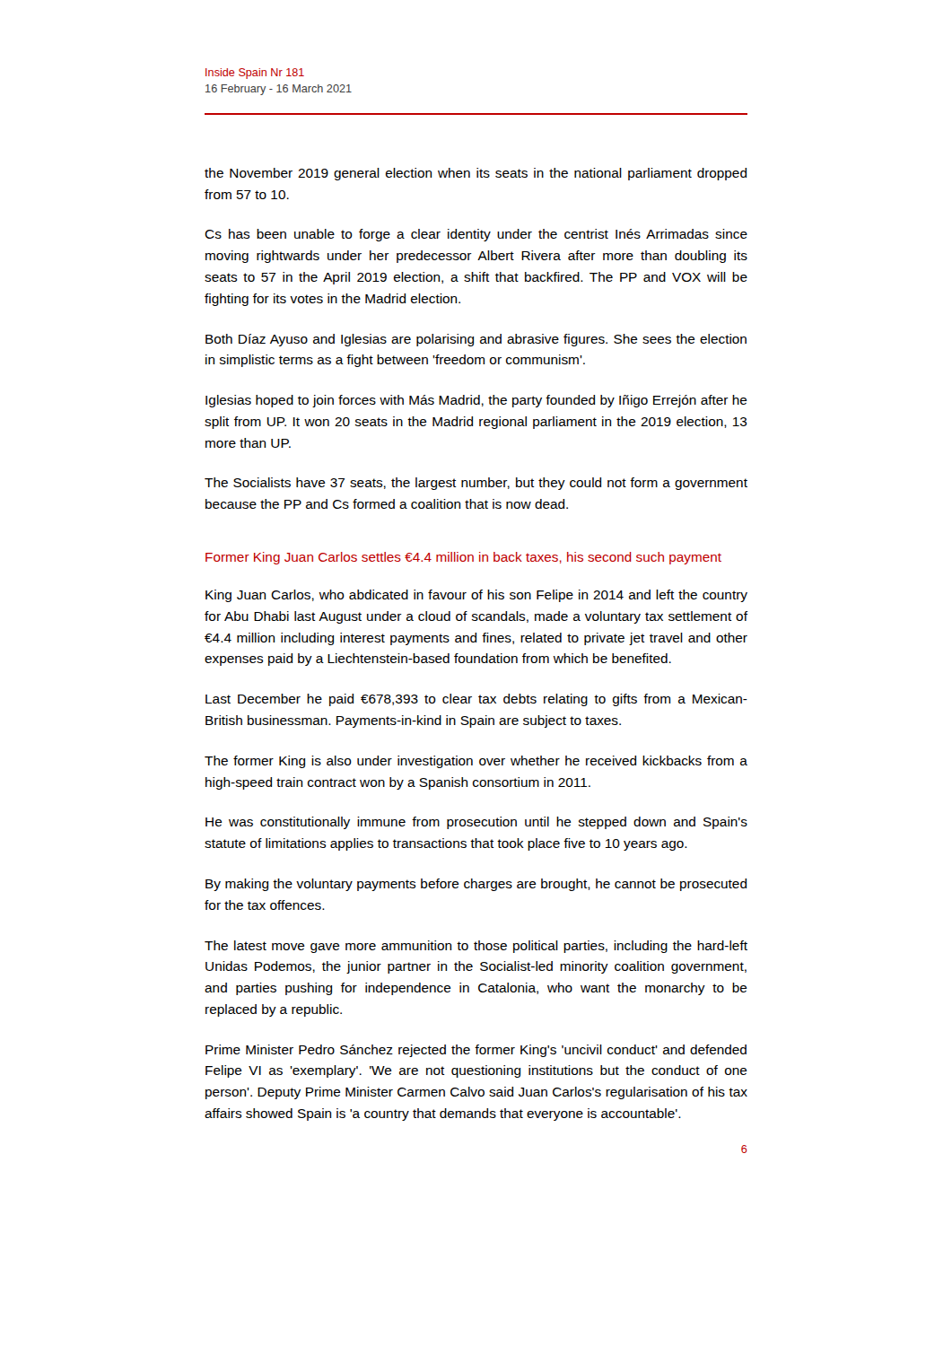Inside Spain Nr 181
16 February - 16 March 2021
the November 2019 general election when its seats in the national parliament dropped from 57 to 10.
Cs has been unable to forge a clear identity under the centrist Inés Arrimadas since moving rightwards under her predecessor Albert Rivera after more than doubling its seats to 57 in the April 2019 election, a shift that backfired. The PP and VOX will be fighting for its votes in the Madrid election.
Both Díaz Ayuso and Iglesias are polarising and abrasive figures. She sees the election in simplistic terms as a fight between 'freedom or communism'.
Iglesias hoped to join forces with Más Madrid, the party founded by Iñigo Errejón after he split from UP. It won 20 seats in the Madrid regional parliament in the 2019 election, 13 more than UP.
The Socialists have 37 seats, the largest number, but they could not form a government because the PP and Cs formed a coalition that is now dead.
Former King Juan Carlos settles €4.4 million in back taxes, his second such payment
King Juan Carlos, who abdicated in favour of his son Felipe in 2014 and left the country for Abu Dhabi last August under a cloud of scandals, made a voluntary tax settlement of €4.4 million including interest payments and fines, related to private jet travel and other expenses paid by a Liechtenstein-based foundation from which be benefited.
Last December he paid €678,393 to clear tax debts relating to gifts from a Mexican-British businessman. Payments-in-kind in Spain are subject to taxes.
The former King is also under investigation over whether he received kickbacks from a high-speed train contract won by a Spanish consortium in 2011.
He was constitutionally immune from prosecution until he stepped down and Spain's statute of limitations applies to transactions that took place five to 10 years ago.
By making the voluntary payments before charges are brought, he cannot be prosecuted for the tax offences.
The latest move gave more ammunition to those political parties, including the hard-left Unidas Podemos, the junior partner in the Socialist-led minority coalition government, and parties pushing for independence in Catalonia, who want the monarchy to be replaced by a republic.
Prime Minister Pedro Sánchez rejected the former King's 'uncivil conduct' and defended Felipe VI as 'exemplary'. 'We are not questioning institutions but the conduct of one person'. Deputy Prime Minister Carmen Calvo said Juan Carlos's regularisation of his tax affairs showed Spain is 'a country that demands that everyone is accountable'.
6